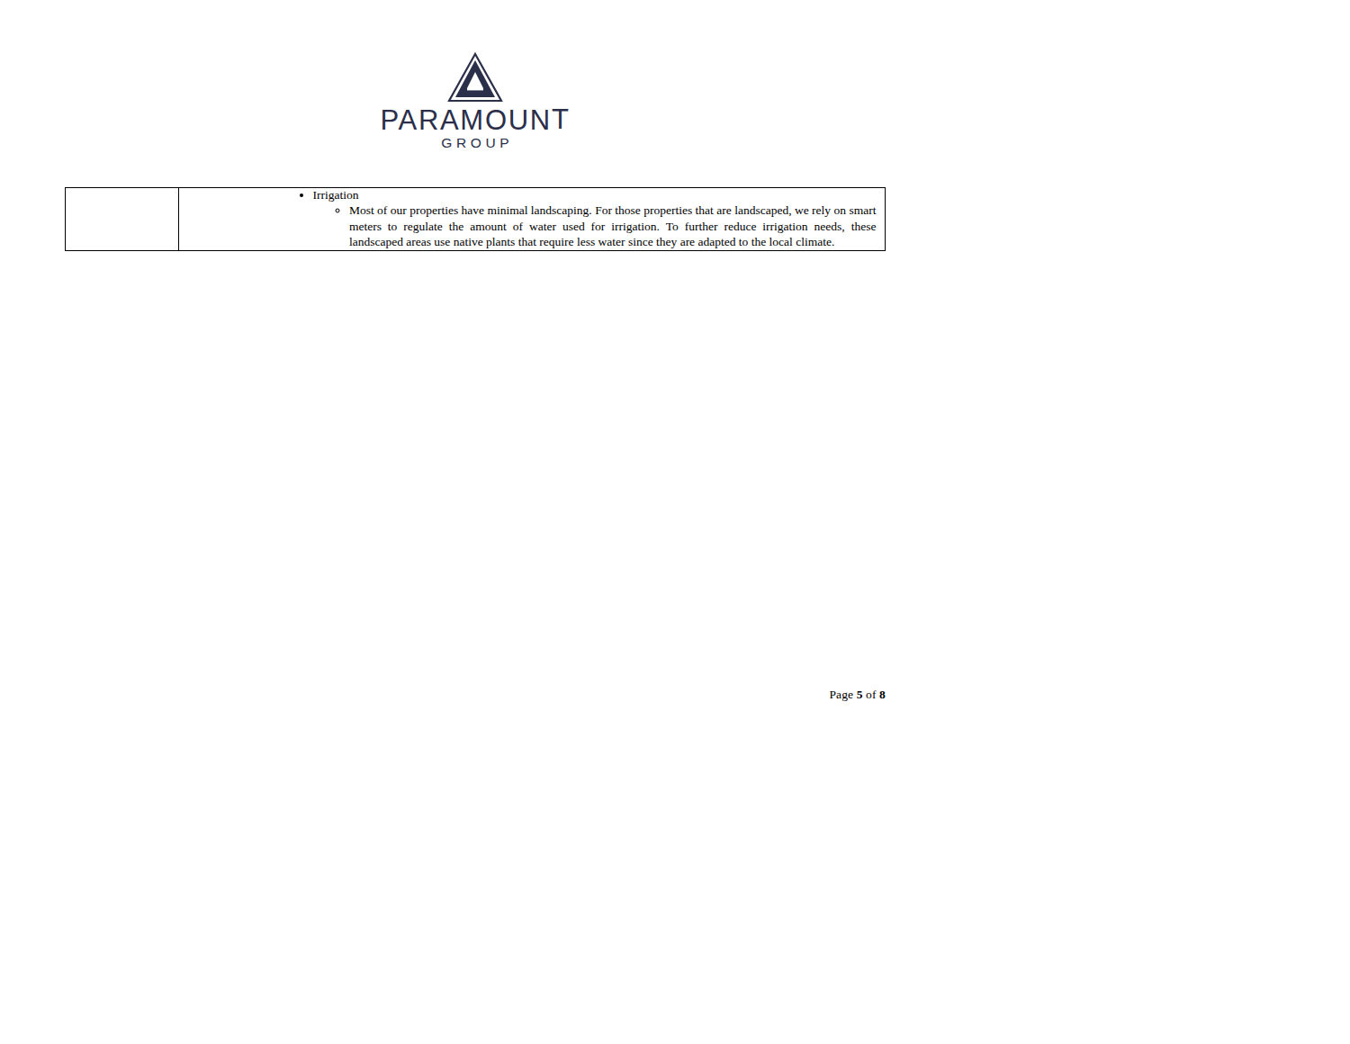PARAMOUNT
GROUP
| | Irrigation Most of our properties have minimal landscaping. For those properties that are landscaped, we rely on smart meters to regulate the amount of water used for irrigation. To further reduce irrigation needs, these landscaped areas use native plants that require less water since they are adapted to the local climate. |
Page 5 of 8